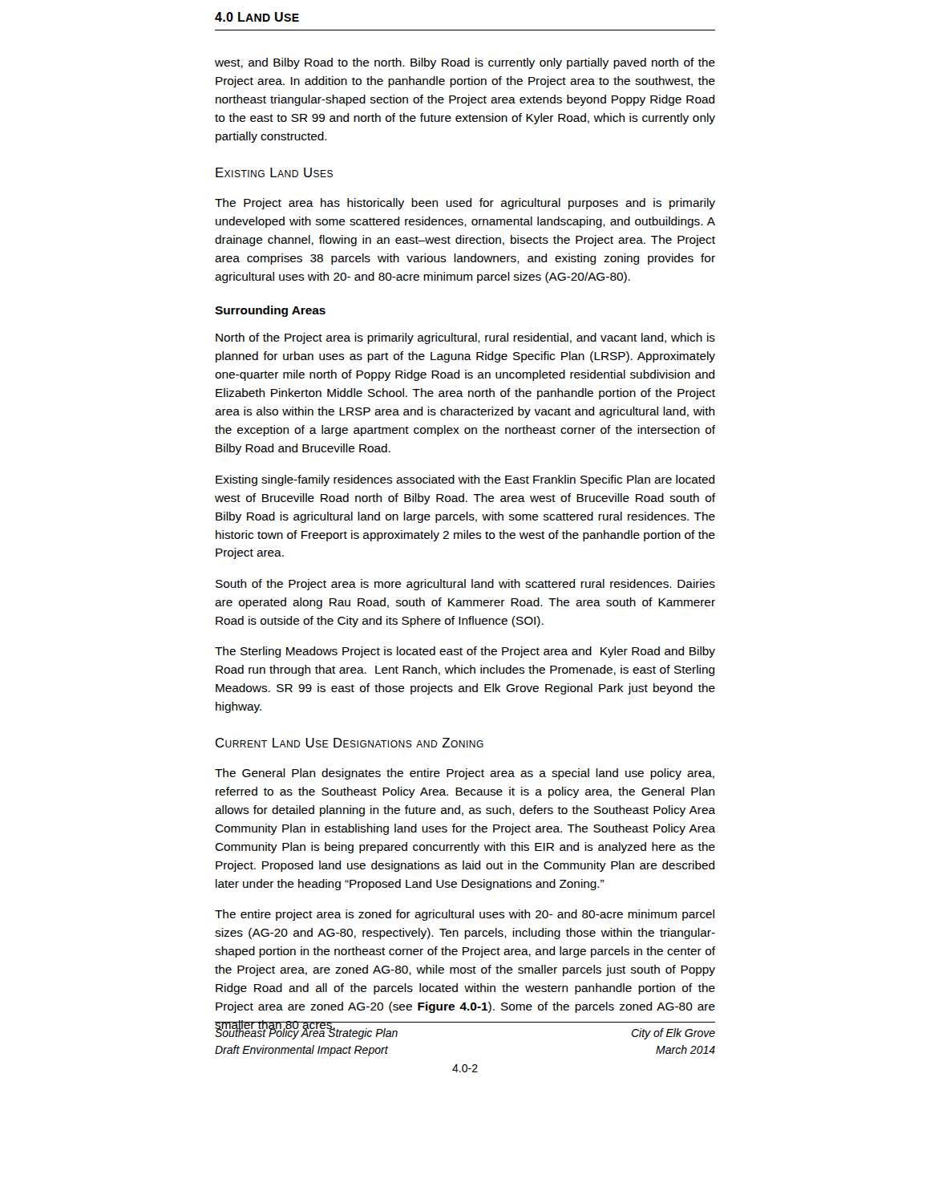4.0 LAND USE
west, and Bilby Road to the north. Bilby Road is currently only partially paved north of the Project area. In addition to the panhandle portion of the Project area to the southwest, the northeast triangular-shaped section of the Project area extends beyond Poppy Ridge Road to the east to SR 99 and north of the future extension of Kyler Road, which is currently only partially constructed.
Existing Land Uses
The Project area has historically been used for agricultural purposes and is primarily undeveloped with some scattered residences, ornamental landscaping, and outbuildings. A drainage channel, flowing in an east–west direction, bisects the Project area. The Project area comprises 38 parcels with various landowners, and existing zoning provides for agricultural uses with 20- and 80-acre minimum parcel sizes (AG-20/AG-80).
Surrounding Areas
North of the Project area is primarily agricultural, rural residential, and vacant land, which is planned for urban uses as part of the Laguna Ridge Specific Plan (LRSP). Approximately one-quarter mile north of Poppy Ridge Road is an uncompleted residential subdivision and Elizabeth Pinkerton Middle School. The area north of the panhandle portion of the Project area is also within the LRSP area and is characterized by vacant and agricultural land, with the exception of a large apartment complex on the northeast corner of the intersection of Bilby Road and Bruceville Road.
Existing single-family residences associated with the East Franklin Specific Plan are located west of Bruceville Road north of Bilby Road. The area west of Bruceville Road south of Bilby Road is agricultural land on large parcels, with some scattered rural residences. The historic town of Freeport is approximately 2 miles to the west of the panhandle portion of the Project area.
South of the Project area is more agricultural land with scattered rural residences. Dairies are operated along Rau Road, south of Kammerer Road. The area south of Kammerer Road is outside of the City and its Sphere of Influence (SOI).
The Sterling Meadows Project is located east of the Project area and Kyler Road and Bilby Road run through that area. Lent Ranch, which includes the Promenade, is east of Sterling Meadows. SR 99 is east of those projects and Elk Grove Regional Park just beyond the highway.
Current Land Use Designations and Zoning
The General Plan designates the entire Project area as a special land use policy area, referred to as the Southeast Policy Area. Because it is a policy area, the General Plan allows for detailed planning in the future and, as such, defers to the Southeast Policy Area Community Plan in establishing land uses for the Project area. The Southeast Policy Area Community Plan is being prepared concurrently with this EIR and is analyzed here as the Project. Proposed land use designations as laid out in the Community Plan are described later under the heading “Proposed Land Use Designations and Zoning.”
The entire project area is zoned for agricultural uses with 20- and 80-acre minimum parcel sizes (AG-20 and AG-80, respectively). Ten parcels, including those within the triangular-shaped portion in the northeast corner of the Project area, and large parcels in the center of the Project area, are zoned AG-80, while most of the smaller parcels just south of Poppy Ridge Road and all of the parcels located within the western panhandle portion of the Project area are zoned AG-20 (see Figure 4.0-1). Some of the parcels zoned AG-80 are smaller than 80 acres.
Southeast Policy Area Strategic Plan
Draft Environmental Impact Report
City of Elk Grove
March 2014
4.0-2